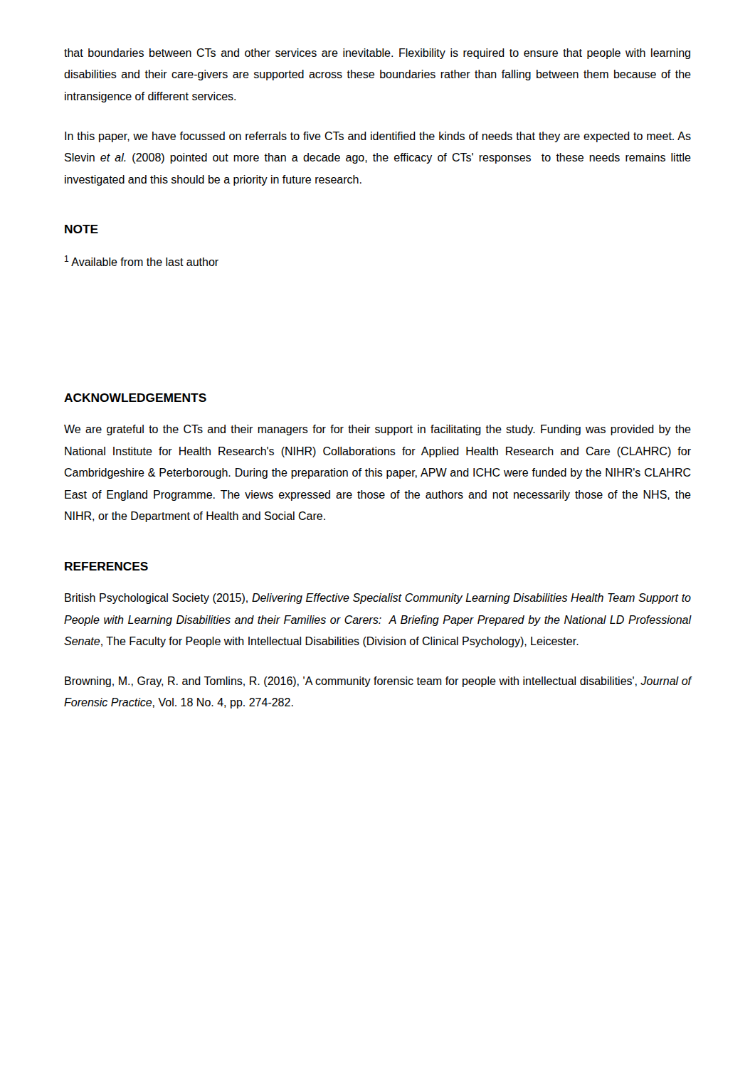that boundaries between CTs and other services are inevitable. Flexibility is required to ensure that people with learning disabilities and their care-givers are supported across these boundaries rather than falling between them because of the intransigence of different services.
In this paper, we have focussed on referrals to five CTs and identified the kinds of needs that they are expected to meet. As Slevin et al. (2008) pointed out more than a decade ago, the efficacy of CTs' responses to these needs remains little investigated and this should be a priority in future research.
NOTE
1 Available from the last author
ACKNOWLEDGEMENTS
We are grateful to the CTs and their managers for for their support in facilitating the study. Funding was provided by the National Institute for Health Research's (NIHR) Collaborations for Applied Health Research and Care (CLAHRC) for Cambridgeshire & Peterborough. During the preparation of this paper, APW and ICHC were funded by the NIHR's CLAHRC East of England Programme. The views expressed are those of the authors and not necessarily those of the NHS, the NIHR, or the Department of Health and Social Care.
REFERENCES
British Psychological Society (2015), Delivering Effective Specialist Community Learning Disabilities Health Team Support to People with Learning Disabilities and their Families or Carers: A Briefing Paper Prepared by the National LD Professional Senate, The Faculty for People with Intellectual Disabilities (Division of Clinical Psychology), Leicester.
Browning, M., Gray, R. and Tomlins, R. (2016), 'A community forensic team for people with intellectual disabilities', Journal of Forensic Practice, Vol. 18 No. 4, pp. 274-282.